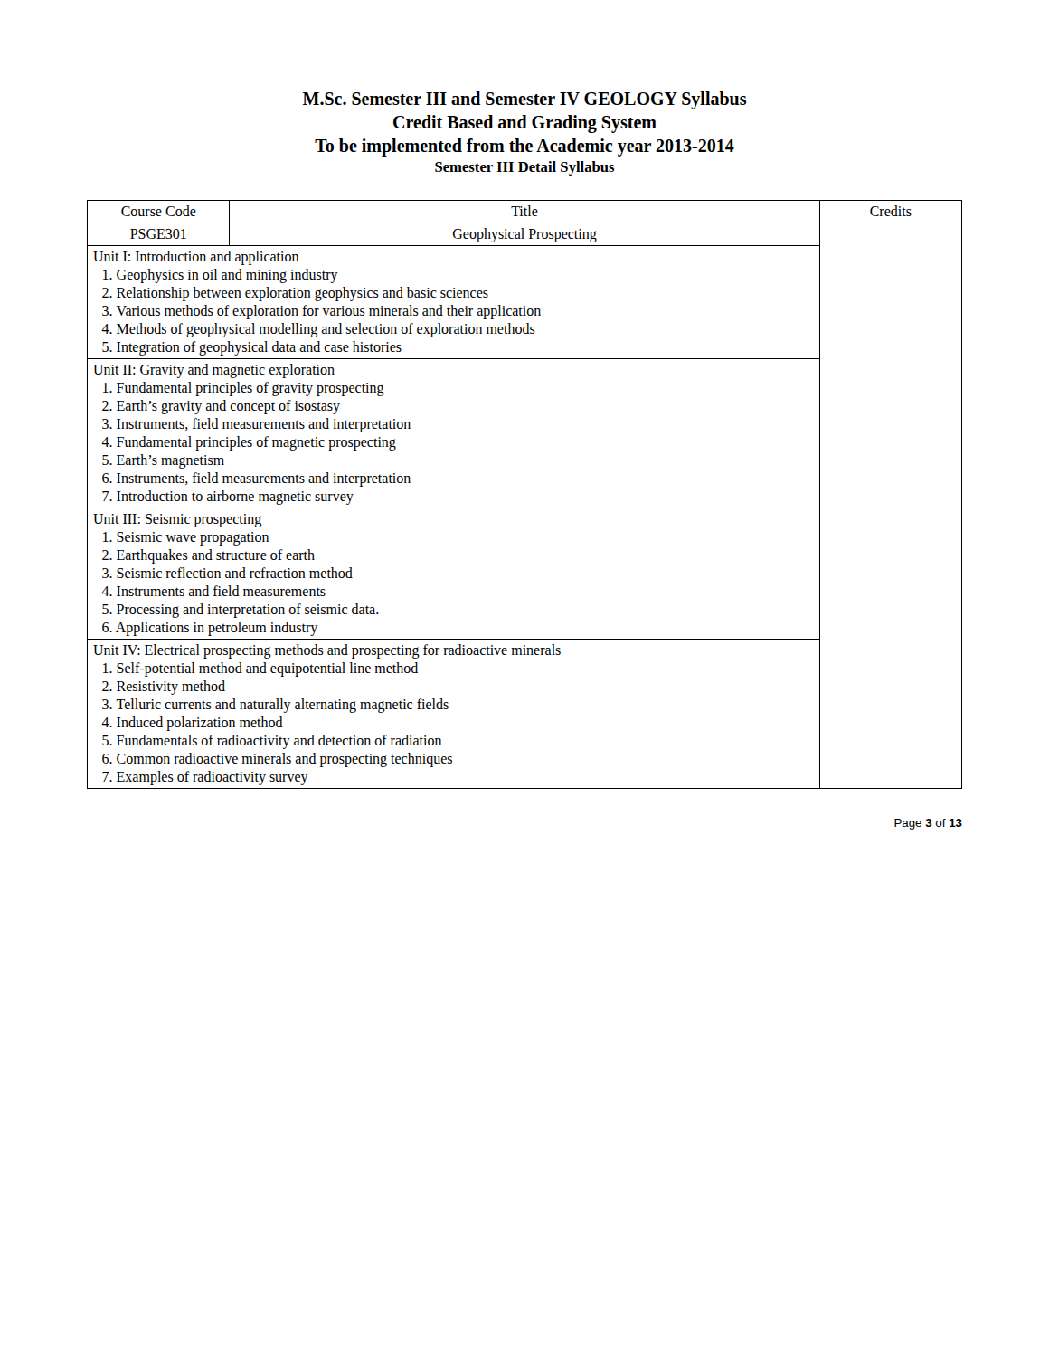M.Sc. Semester III and Semester IV GEOLOGY Syllabus
Credit Based and Grading System
To be implemented from the Academic year 2013-2014
Semester III Detail Syllabus
| Course Code | Title | Credits |
| PSGE301 | Geophysical Prospecting | |
| Unit I: Introduction and application Geophysics in oil and mining industry Relationship between exploration geophysics and basic sciences Various methods of exploration for various minerals and their application Methods of geophysical modelling and selection of exploration methods Integration of geophysical data and case histories |
| Unit II: Gravity and magnetic exploration Fundamental principles of gravity prospecting Earth’s gravity and concept of isostasy Instruments, field measurements and interpretation Fundamental principles of magnetic prospecting Earth’s magnetism Instruments, field measurements and interpretation Introduction to airborne magnetic survey |
| Unit III: Seismic prospecting 1. Seismic wave propagation 2. Earthquakes and structure of earth 3. Seismic reflection and refraction method 4. Instruments and field measurements 5. Processing and interpretation of seismic data. 6. Applications in petroleum industry |
| Unit IV: Electrical prospecting methods and prospecting for radioactive minerals Self-potential method and equipotential line method Resistivity method Telluric currents and naturally alternating magnetic fields Induced polarization method Fundamentals of radioactivity and detection of radiation Common radioactive minerals and prospecting techniques Examples of radioactivity survey |
Page 3 of 13